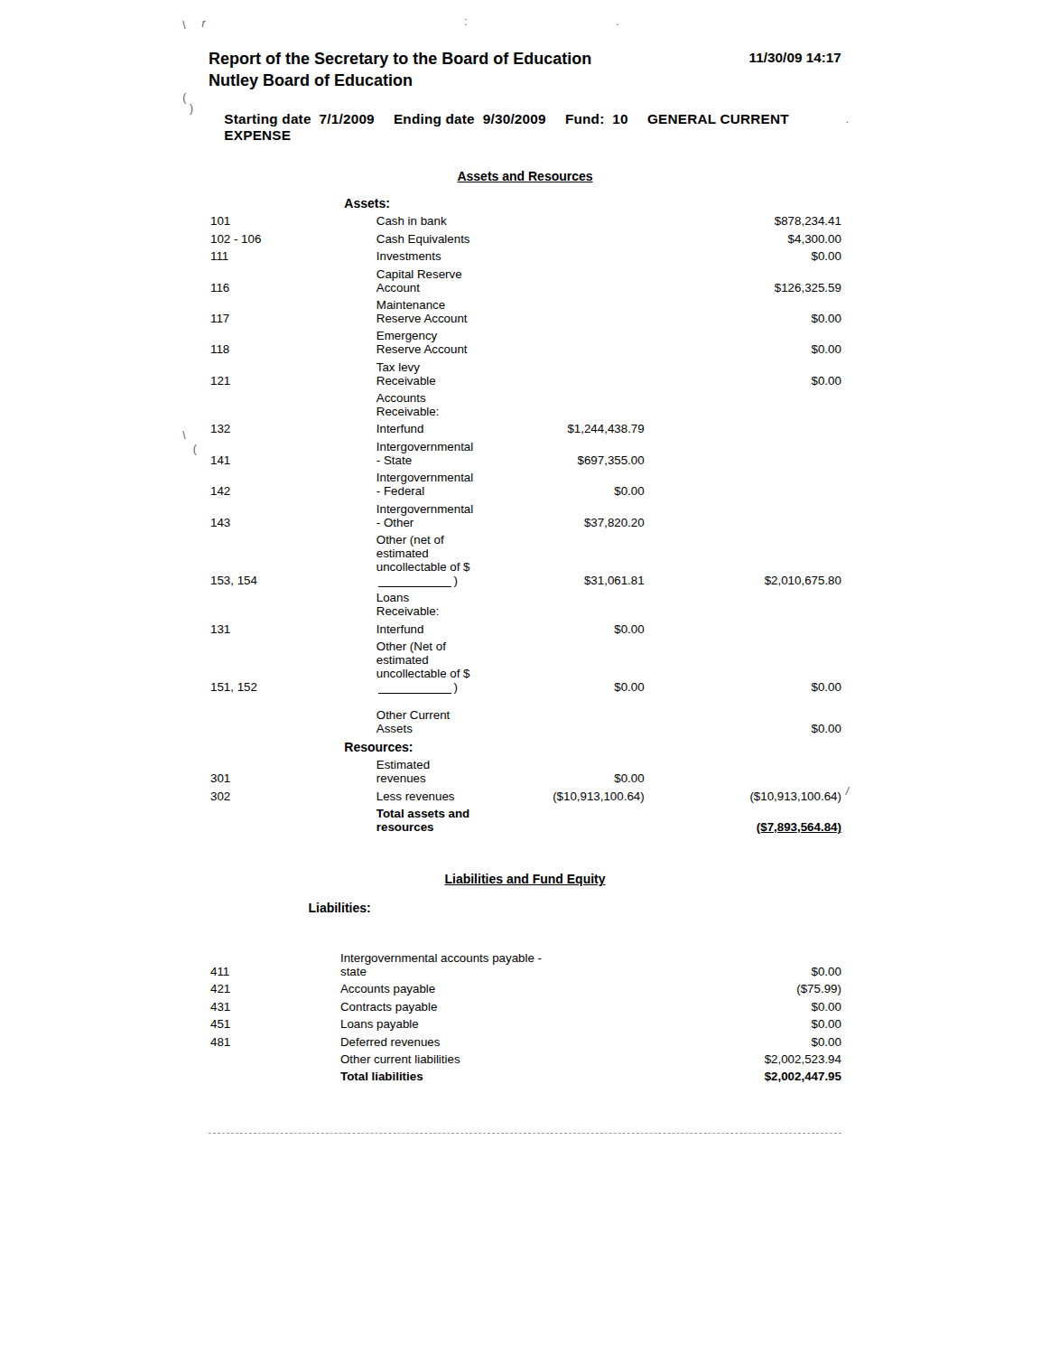\ r : . ( ) \ ( / .
11/30/09 14:17
Report of the Secretary to the Board of Education
Nutley Board of Education
Starting date 7/1/2009 Ending date 9/30/2009 Fund: 10 GENERAL CURRENT EXPENSE
Assets and Resources
| | Assets: | | |
| 101 | Cash in bank | | $878,234.41 |
| 102 - 106 | Cash Equivalents | | $4,300.00 |
| 111 | Investments | | $0.00 |
| 116 | Capital Reserve Account | | $126,325.59 |
| 117 | Maintenance Reserve Account | | $0.00 |
| 118 | Emergency Reserve Account | | $0.00 |
| 121 | Tax levy Receivable | | $0.00 |
| | Accounts Receivable: | | |
| 132 | Interfund | $1,244,438.79 | |
| 141 | Intergovernmental - State | $697,355.00 | |
| 142 | Intergovernmental - Federal | $0.00 | |
| 143 | Intergovernmental - Other | $37,820.20 | |
| 153, 154 | Other (net of estimated uncollectable of $ ) | $31,061.81 | $2,010,675.80 |
| | Loans Receivable: | | |
| 131 | Interfund | $0.00 | |
| 151, 152 | Other (Net of estimated uncollectable of $ ) | $0.00 | $0.00 |
| | Other Current Assets | | $0.00 |
| | Resources: | | |
| 301 | Estimated revenues | $0.00 | |
| 302 | Less revenues | ($10,913,100.64) | ($10,913,100.64) |
| | Total assets and resources | | ($7,893,564.84) |
Liabilities and Fund Equity
| | Liabilities: | | |
| 411 | Intergovernmental accounts payable - state | | $0.00 |
| 421 | Accounts payable | | ($75.99) |
| 431 | Contracts payable | | $0.00 |
| 451 | Loans payable | | $0.00 |
| 481 | Deferred revenues | | $0.00 |
| | Other current liabilities | | $2,002,523.94 |
| | Total liabilities | | $2,002,447.95 |